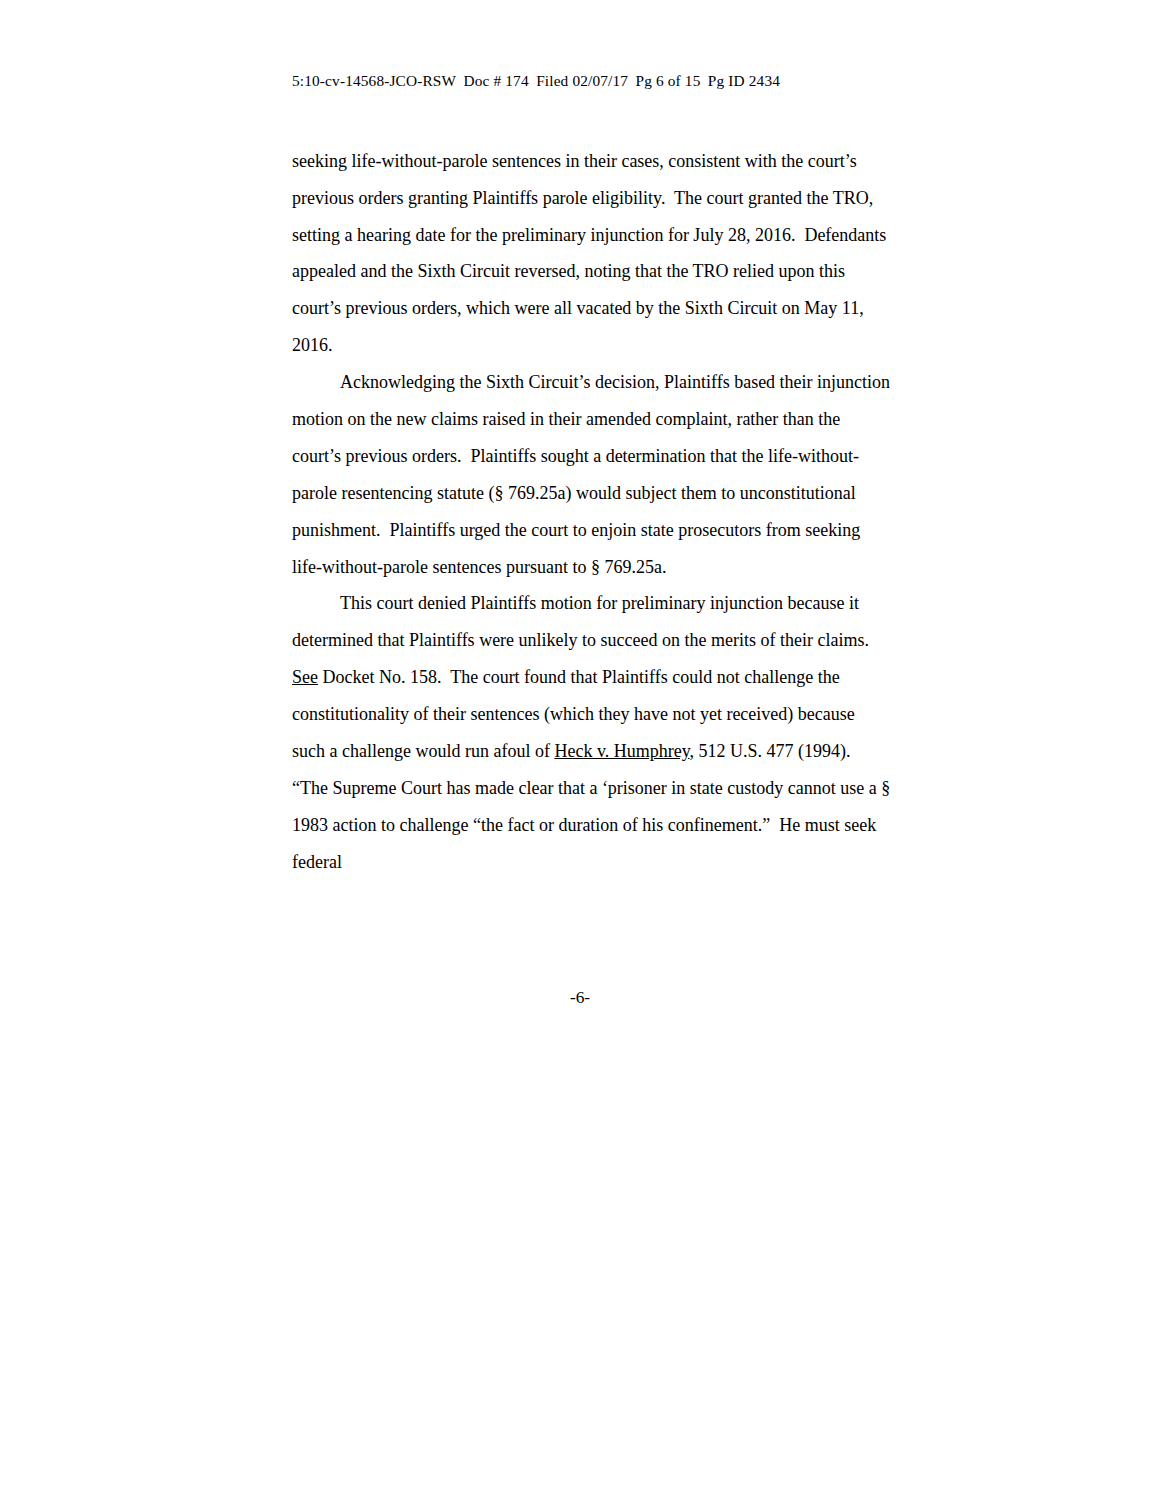5:10-cv-14568-JCO-RSW Doc # 174 Filed 02/07/17 Pg 6 of 15 Pg ID 2434
seeking life-without-parole sentences in their cases, consistent with the court’s previous orders granting Plaintiffs parole eligibility. The court granted the TRO, setting a hearing date for the preliminary injunction for July 28, 2016. Defendants appealed and the Sixth Circuit reversed, noting that the TRO relied upon this court’s previous orders, which were all vacated by the Sixth Circuit on May 11, 2016.
Acknowledging the Sixth Circuit’s decision, Plaintiffs based their injunction motion on the new claims raised in their amended complaint, rather than the court’s previous orders. Plaintiffs sought a determination that the life-without-parole resentencing statute (§ 769.25a) would subject them to unconstitutional punishment. Plaintiffs urged the court to enjoin state prosecutors from seeking life-without-parole sentences pursuant to § 769.25a.
This court denied Plaintiffs motion for preliminary injunction because it determined that Plaintiffs were unlikely to succeed on the merits of their claims. See Docket No. 158. The court found that Plaintiffs could not challenge the constitutionality of their sentences (which they have not yet received) because such a challenge would run afoul of Heck v. Humphrey, 512 U.S. 477 (1994). “The Supreme Court has made clear that a ‘prisoner in state custody cannot use a § 1983 action to challenge “the fact or duration of his confinement.” He must seek federal
-6-